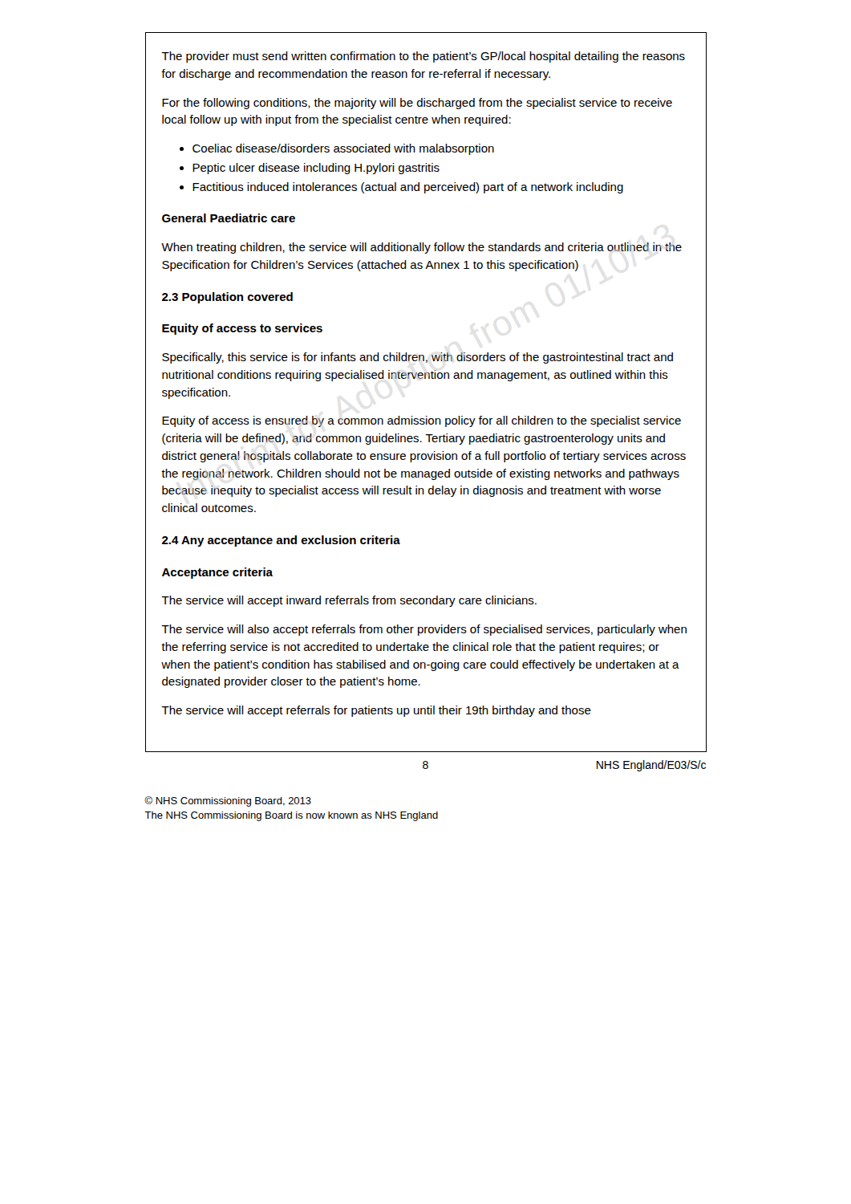Interim for Adoption from 01/10/13
The provider must send written confirmation to the patient’s GP/local hospital detailing the reasons for discharge and recommendation the reason for re-referral if necessary.
For the following conditions, the majority will be discharged from the specialist service to receive local follow up with input from the specialist centre when required:
Coeliac disease/disorders associated with malabsorption
Peptic ulcer disease including H.pylori gastritis
Factitious induced intolerances (actual and perceived) part of a network including
General Paediatric care
When treating children, the service will additionally follow the standards and criteria outlined in the Specification for Children’s Services (attached as Annex 1 to this specification)
2.3 Population covered
Equity of access to services
Specifically, this service is for infants and children, with disorders of the gastrointestinal tract and nutritional conditions requiring specialised intervention and management, as outlined within this specification.
Equity of access is ensured by a common admission policy for all children to the specialist service (criteria will be defined), and common guidelines. Tertiary paediatric gastroenterology units and district general hospitals collaborate to ensure provision of a full portfolio of tertiary services across the regional network. Children should not be managed outside of existing networks and pathways because inequity to specialist access will result in delay in diagnosis and treatment with worse clinical outcomes.
2.4 Any acceptance and exclusion criteria
Acceptance criteria
The service will accept inward referrals from secondary care clinicians.
The service will also accept referrals from other providers of specialised services, particularly when the referring service is not accredited to undertake the clinical role that the patient requires; or when the patient’s condition has stabilised and on-going care could effectively be undertaken at a designated provider closer to the patient’s home.
The service will accept referrals for patients up until their 19th birthday and those
8 NHS England/E03/S/c
© NHS Commissioning Board, 2013
The NHS Commissioning Board is now known as NHS England